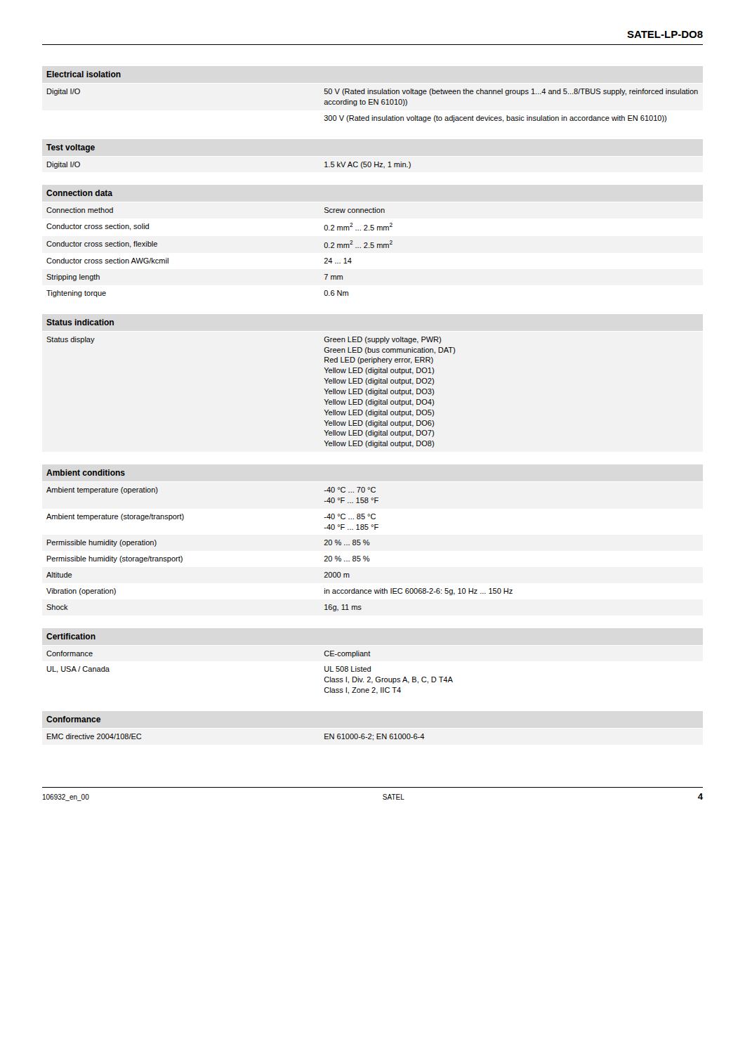SATEL-LP-DO8
Electrical isolation
| Digital I/O | 50 V (Rated insulation voltage (between the channel groups 1...4 and 5...8/TBUS supply, reinforced insulation according to EN 61010)) |
| | 300 V (Rated insulation voltage (to adjacent devices, basic insulation in accordance with EN 61010)) |
Test voltage
| Digital I/O | 1.5 kV AC (50 Hz, 1 min.) |
Connection data
| Connection method | Screw connection |
| Conductor cross section, solid | 0.2 mm 2 ... 2.5 mm 2 |
| Conductor cross section, flexible | 0.2 mm 2 ... 2.5 mm 2 |
| Conductor cross section AWG/kcmil | 24 ... 14 |
| Stripping length | 7 mm |
| Tightening torque | 0.6 Nm |
Status indication
| Status display | Green LED (supply voltage, PWR) Green LED (bus communication, DAT) Red LED (periphery error, ERR) Yellow LED (digital output, DO1) Yellow LED (digital output, DO2) Yellow LED (digital output, DO3) Yellow LED (digital output, DO4) Yellow LED (digital output, DO5) Yellow LED (digital output, DO6) Yellow LED (digital output, DO7) Yellow LED (digital output, DO8) |
Ambient conditions
| Ambient temperature (operation) | -40 °C ... 70 °C -40 °F ... 158 °F |
| Ambient temperature (storage/transport) | -40 °C ... 85 °C -40 °F ... 185 °F |
| Permissible humidity (operation) | 20 % ... 85 % |
| Permissible humidity (storage/transport) | 20 % ... 85 % |
| Altitude | 2000 m |
| Vibration (operation) | in accordance with IEC 60068-2-6: 5g, 10 Hz ... 150 Hz |
| Shock | 16g, 11 ms |
Certification
| Conformance | CE-compliant |
| UL, USA / Canada | UL 508 Listed Class I, Div. 2, Groups A, B, C, D T4A Class I, Zone 2, IIC T4 |
Conformance
| EMC directive 2004/108/EC | EN 61000-6-2; EN 61000-6-4 |
106932_en_00 SATEL 4